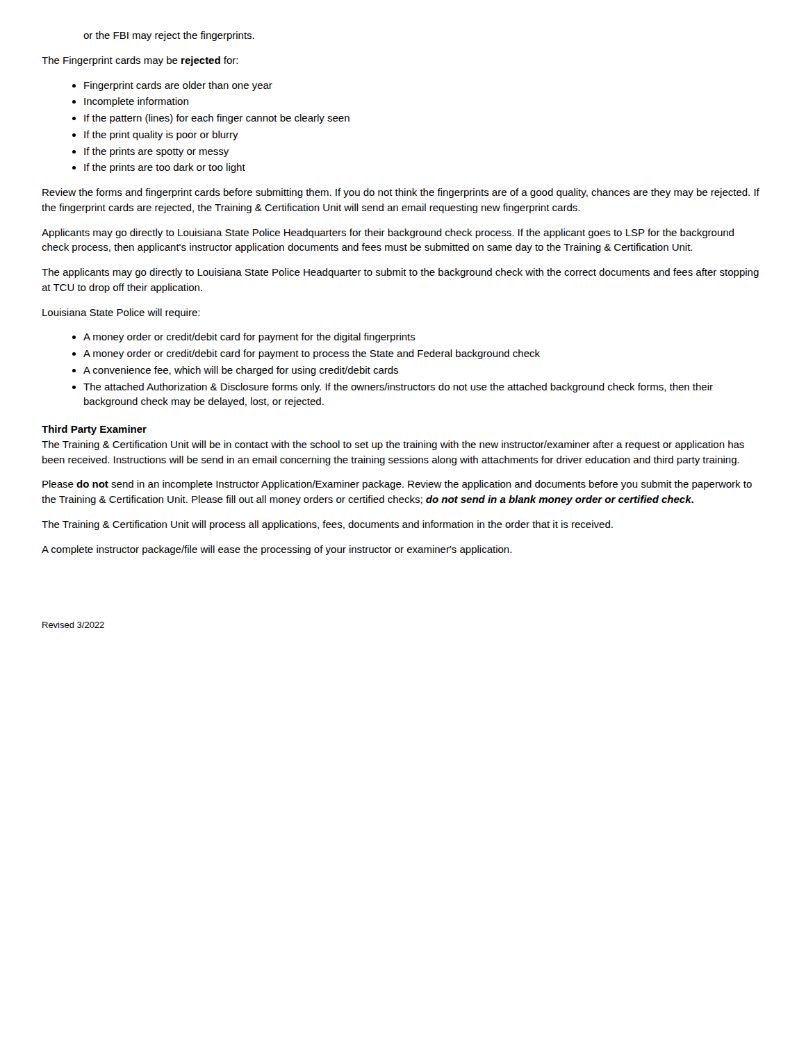or the FBI may reject the fingerprints.
The Fingerprint cards may be rejected for:
Fingerprint cards are older than one year
Incomplete information
If the pattern (lines) for each finger cannot be clearly seen
If the print quality is poor or blurry
If the prints are spotty or messy
If the prints are too dark or too light
Review the forms and fingerprint cards before submitting them. If you do not think the fingerprints are of a good quality, chances are they may be rejected. If the fingerprint cards are rejected, the Training & Certification Unit will send an email requesting new fingerprint cards.
Applicants may go directly to Louisiana State Police Headquarters for their background check process. If the applicant goes to LSP for the background check process, then applicant's instructor application documents and fees must be submitted on same day to the Training & Certification Unit.
The applicants may go directly to Louisiana State Police Headquarter to submit to the background check with the correct documents and fees after stopping at TCU to drop off their application.
Louisiana State Police will require:
A money order or credit/debit card for payment for the digital fingerprints
A money order or credit/debit card for payment to process the State and Federal background check
A convenience fee, which will be charged for using credit/debit cards
The attached Authorization & Disclosure forms only. If the owners/instructors do not use the attached background check forms, then their background check may be delayed, lost, or rejected.
Third Party Examiner
The Training & Certification Unit will be in contact with the school to set up the training with the new instructor/examiner after a request or application has been received. Instructions will be send in an email concerning the training sessions along with attachments for driver education and third party training.
Please do not send in an incomplete Instructor Application/Examiner package. Review the application and documents before you submit the paperwork to the Training & Certification Unit. Please fill out all money orders or certified checks; do not send in a blank money order or certified check.
The Training & Certification Unit will process all applications, fees, documents and information in the order that it is received.
A complete instructor package/file will ease the processing of your instructor or examiner's application.
Revised 3/2022